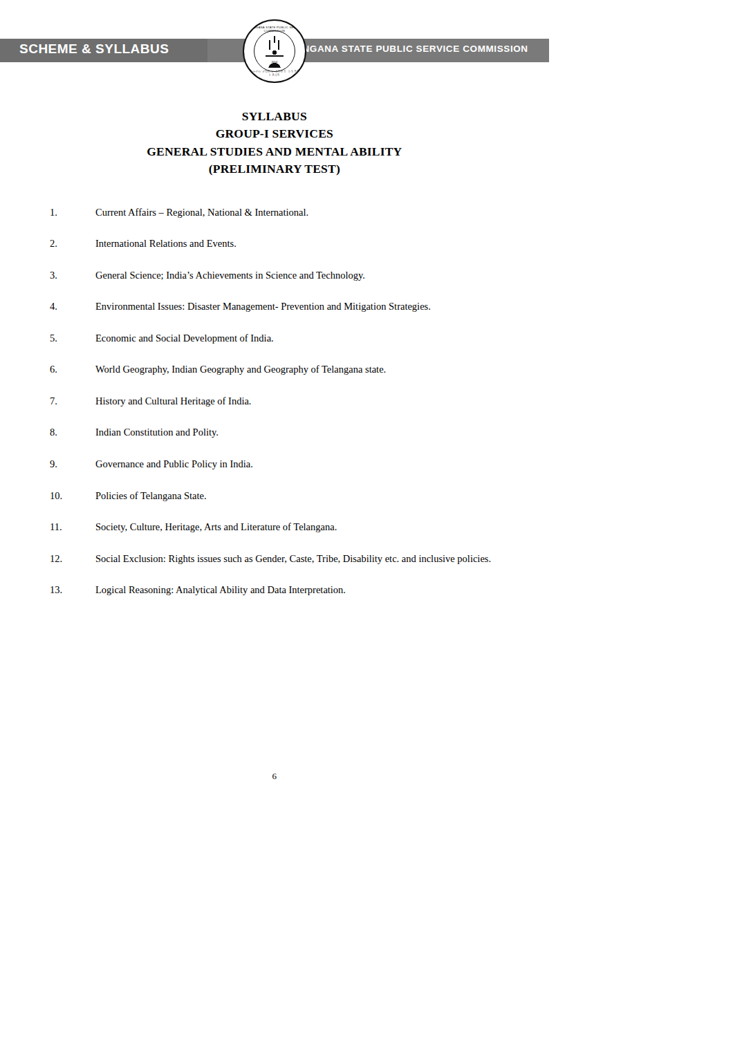SCHEME & SYLLABUS
TELANGANA STATE PUBLIC SERVICE COMMISSION
TELANGANA STATE PUBLIC SERVICE COMMISSION
2014
తెలంగాణ రాష్ట్ర పబ్లిక్ సర్వీస్ కమిషన్
SYLLABUS GROUP-I SERVICES GENERAL STUDIES AND MENTAL ABILITY (PRELIMINARY TEST)
Current Affairs – Regional, National & International.
International Relations and Events.
General Science; India’s Achievements in Science and Technology.
Environmental Issues: Disaster Management- Prevention and Mitigation Strategies.
Economic and Social Development of India.
World Geography, Indian Geography and Geography of Telangana state.
History and Cultural Heritage of India.
Indian Constitution and Polity.
Governance and Public Policy in India.
Policies of Telangana State.
Society, Culture, Heritage, Arts and Literature of Telangana.
Social Exclusion: Rights issues such as Gender, Caste, Tribe, Disability etc. and inclusive policies.
Logical Reasoning: Analytical Ability and Data Interpretation.
6